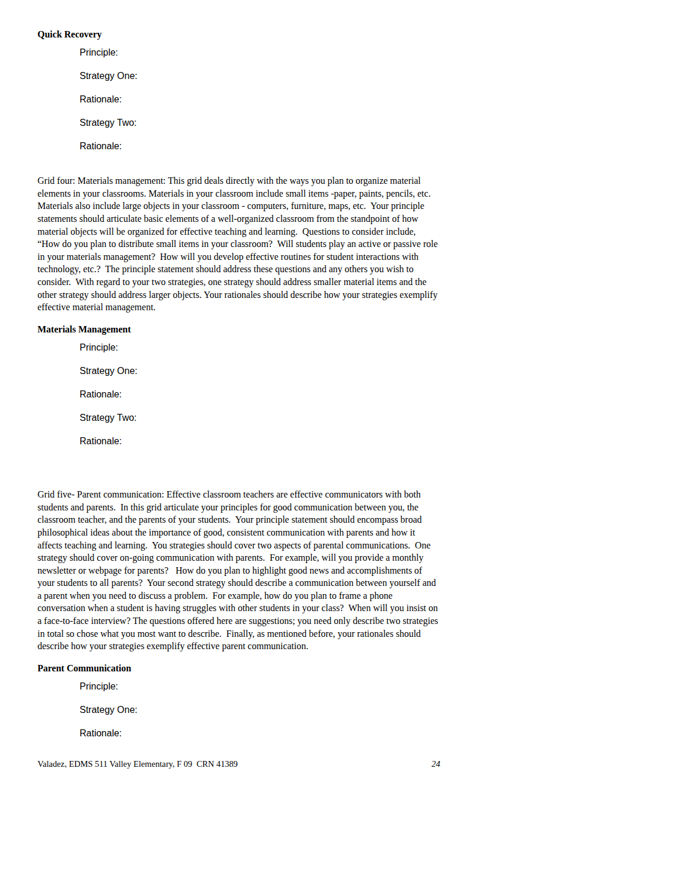Quick Recovery
Principle:
Strategy One:
Rationale:
Strategy Two:
Rationale:
Grid four: Materials management: This grid deals directly with the ways you plan to organize material elements in your classrooms. Materials in your classroom include small items -paper, paints, pencils, etc. Materials also include large objects in your classroom - computers, furniture, maps, etc. Your principle statements should articulate basic elements of a well-organized classroom from the standpoint of how material objects will be organized for effective teaching and learning. Questions to consider include, “How do you plan to distribute small items in your classroom? Will students play an active or passive role in your materials management? How will you develop effective routines for student interactions with technology, etc.? The principle statement should address these questions and any others you wish to consider. With regard to your two strategies, one strategy should address smaller material items and the other strategy should address larger objects. Your rationales should describe how your strategies exemplify effective material management.
Materials Management
Principle:
Strategy One:
Rationale:
Strategy Two:
Rationale:
Grid five- Parent communication: Effective classroom teachers are effective communicators with both students and parents. In this grid articulate your principles for good communication between you, the classroom teacher, and the parents of your students. Your principle statement should encompass broad philosophical ideas about the importance of good, consistent communication with parents and how it affects teaching and learning. You strategies should cover two aspects of parental communications. One strategy should cover on-going communication with parents. For example, will you provide a monthly newsletter or webpage for parents? How do you plan to highlight good news and accomplishments of your students to all parents? Your second strategy should describe a communication between yourself and a parent when you need to discuss a problem. For example, how do you plan to frame a phone conversation when a student is having struggles with other students in your class? When will you insist on a face-to-face interview? The questions offered here are suggestions; you need only describe two strategies in total so chose what you most want to describe. Finally, as mentioned before, your rationales should describe how your strategies exemplify effective parent communication.
Parent Communication
Principle:
Strategy One:
Rationale:
Valadez, EDMS 511 Valley Elementary, F 09 CRN 41389 24